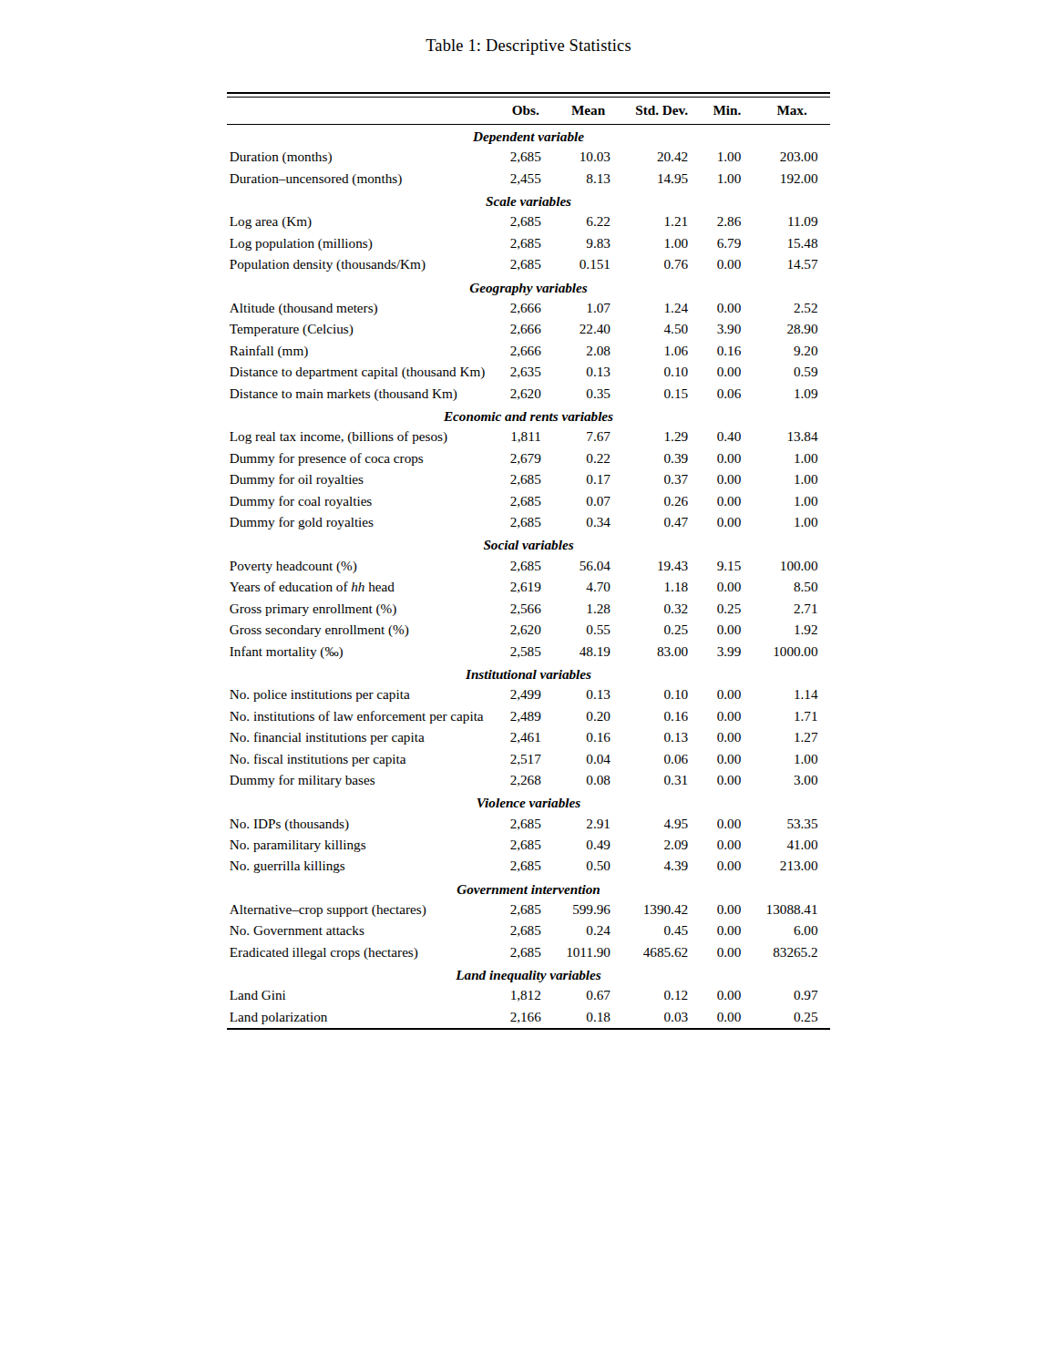Table 1: Descriptive Statistics
| | Obs. | Mean | Std. Dev. | Min. | Max. |
| --- | --- | --- | --- | --- | --- |
| Dependent variable |
| Duration (months) | 2,685 | 10.03 | 20.42 | 1.00 | 203.00 |
| Duration–uncensored (months) | 2,455 | 8.13 | 14.95 | 1.00 | 192.00 |
| Scale variables |
| Log area (Km) | 2,685 | 6.22 | 1.21 | 2.86 | 11.09 |
| Log population (millions) | 2,685 | 9.83 | 1.00 | 6.79 | 15.48 |
| Population density (thousands/Km) | 2,685 | 0.151 | 0.76 | 0.00 | 14.57 |
| Geography variables |
| Altitude (thousand meters) | 2,666 | 1.07 | 1.24 | 0.00 | 2.52 |
| Temperature (Celcius) | 2,666 | 22.40 | 4.50 | 3.90 | 28.90 |
| Rainfall (mm) | 2,666 | 2.08 | 1.06 | 0.16 | 9.20 |
| Distance to department capital (thousand Km) | 2,635 | 0.13 | 0.10 | 0.00 | 0.59 |
| Distance to main markets (thousand Km) | 2,620 | 0.35 | 0.15 | 0.06 | 1.09 |
| Economic and rents variables |
| Log real tax income, (billions of pesos) | 1,811 | 7.67 | 1.29 | 0.40 | 13.84 |
| Dummy for presence of coca crops | 2,679 | 0.22 | 0.39 | 0.00 | 1.00 |
| Dummy for oil royalties | 2,685 | 0.17 | 0.37 | 0.00 | 1.00 |
| Dummy for coal royalties | 2,685 | 0.07 | 0.26 | 0.00 | 1.00 |
| Dummy for gold royalties | 2,685 | 0.34 | 0.47 | 0.00 | 1.00 |
| Social variables |
| Poverty headcount (%) | 2,685 | 56.04 | 19.43 | 9.15 | 100.00 |
| Years of education of hh head | 2,619 | 4.70 | 1.18 | 0.00 | 8.50 |
| Gross primary enrollment (%) | 2,566 | 1.28 | 0.32 | 0.25 | 2.71 |
| Gross secondary enrollment (%) | 2,620 | 0.55 | 0.25 | 0.00 | 1.92 |
| Infant mortality (‰) | 2,585 | 48.19 | 83.00 | 3.99 | 1000.00 |
| Institutional variables |
| No. police institutions per capita | 2,499 | 0.13 | 0.10 | 0.00 | 1.14 |
| No. institutions of law enforcement per capita | 2,489 | 0.20 | 0.16 | 0.00 | 1.71 |
| No. financial institutions per capita | 2,461 | 0.16 | 0.13 | 0.00 | 1.27 |
| No. fiscal institutions per capita | 2,517 | 0.04 | 0.06 | 0.00 | 1.00 |
| Dummy for military bases | 2,268 | 0.08 | 0.31 | 0.00 | 3.00 |
| Violence variables |
| No. IDPs (thousands) | 2,685 | 2.91 | 4.95 | 0.00 | 53.35 |
| No. paramilitary killings | 2,685 | 0.49 | 2.09 | 0.00 | 41.00 |
| No. guerrilla killings | 2,685 | 0.50 | 4.39 | 0.00 | 213.00 |
| Government intervention |
| Alternative–crop support (hectares) | 2,685 | 599.96 | 1390.42 | 0.00 | 13088.41 |
| No. Government attacks | 2,685 | 0.24 | 0.45 | 0.00 | 6.00 |
| Eradicated illegal crops (hectares) | 2,685 | 1011.90 | 4685.62 | 0.00 | 83265.2 |
| Land inequality variables |
| Land Gini | 1,812 | 0.67 | 0.12 | 0.00 | 0.97 |
| Land polarization | 2,166 | 0.18 | 0.03 | 0.00 | 0.25 |